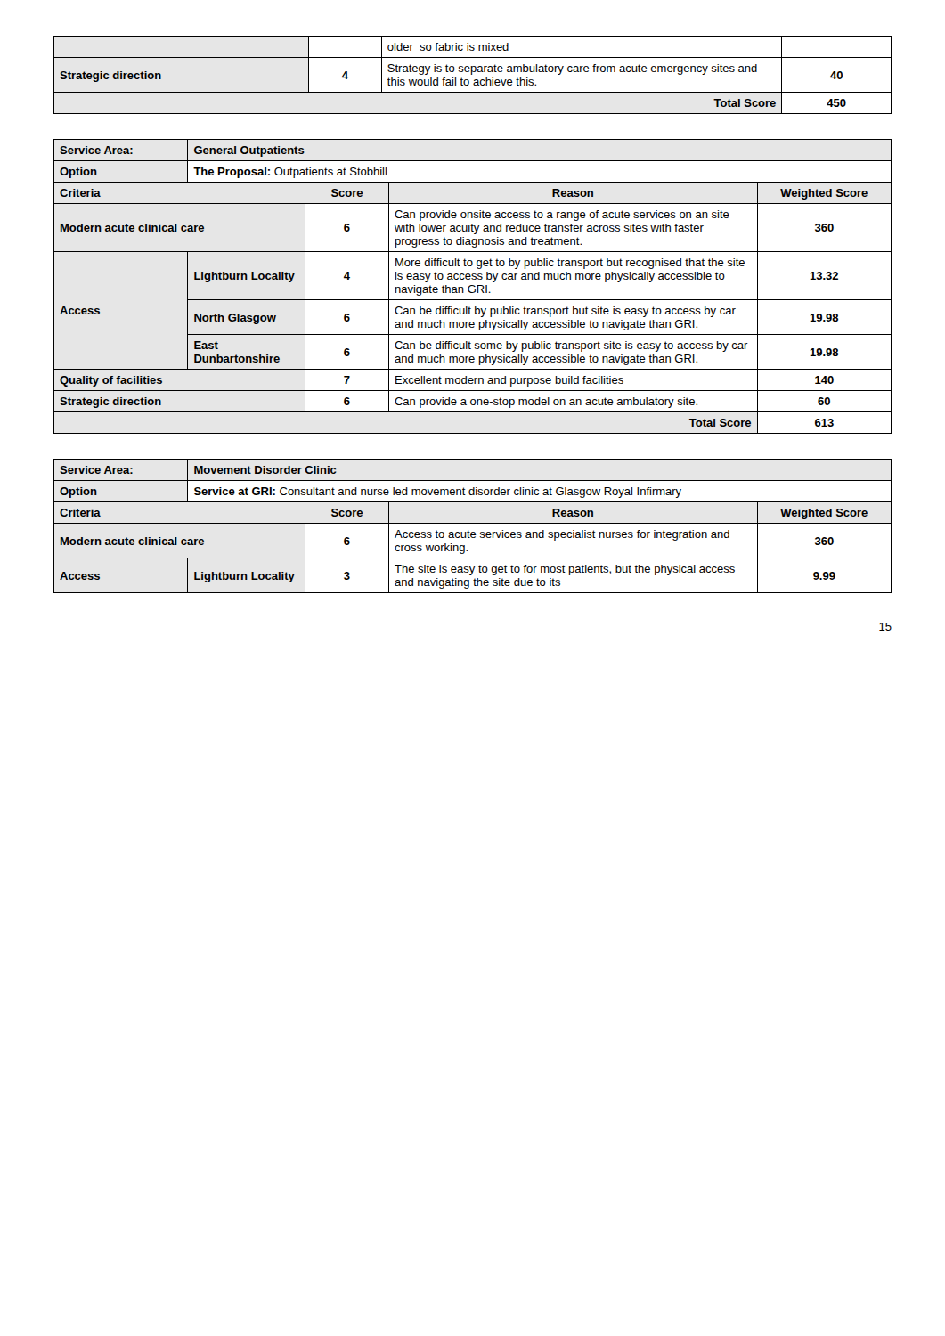| | | older so fabric is mixed | |
| Strategic direction | 4 | Strategy is to separate ambulatory care from acute emergency sites and this would fail to achieve this. | 40 |
| Total Score | 450 |
| Service Area: | General Outpatients |
| Option | The Proposal: Outpatients at Stobhill |
| Criteria | Score | Reason | Weighted Score |
| Modern acute clinical care | 6 | Can provide onsite access to a range of acute services on an site with lower acuity and reduce transfer across sites with faster progress to diagnosis and treatment. | 360 |
| Access | Lightburn Locality | 4 | More difficult to get to by public transport but recognised that the site is easy to access by car and much more physically accessible to navigate than GRI. | 13.32 |
| North Glasgow | 6 | Can be difficult by public transport but site is easy to access by car and much more physically accessible to navigate than GRI. | 19.98 |
| East Dunbartonshire | 6 | Can be difficult some by public transport site is easy to access by car and much more physically accessible to navigate than GRI. | 19.98 |
| Quality of facilities | 7 | Excellent modern and purpose build facilities | 140 |
| Strategic direction | 6 | Can provide a one-stop model on an acute ambulatory site. | 60 |
| Total Score | 613 |
| Service Area: | Movement Disorder Clinic |
| Option | Service at GRI: Consultant and nurse led movement disorder clinic at Glasgow Royal Infirmary |
| Criteria | Score | Reason | Weighted Score |
| Modern acute clinical care | 6 | Access to acute services and specialist nurses for integration and cross working. | 360 |
| Access | Lightburn Locality | 3 | The site is easy to get to for most patients, but the physical access and navigating the site due to its | 9.99 |
15